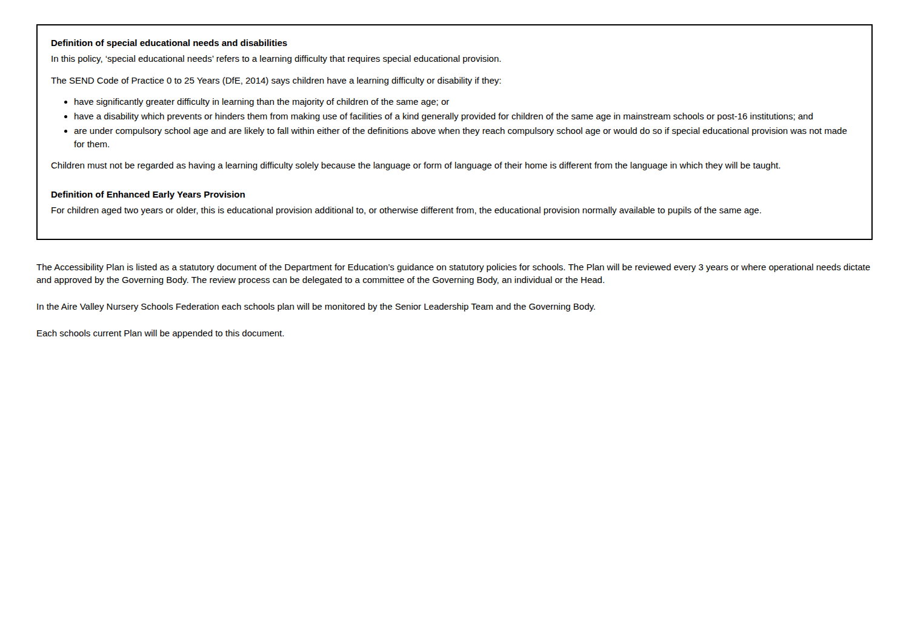Definition of special educational needs and disabilities
In this policy, ‘special educational needs’ refers to a learning difficulty that requires special educational provision.
The SEND Code of Practice 0 to 25 Years (DfE, 2014) says children have a learning difficulty or disability if they:
have significantly greater difficulty in learning than the majority of children of the same age; or
have a disability which prevents or hinders them from making use of facilities of a kind generally provided for children of the same age in mainstream schools or post-16 institutions; and
are under compulsory school age and are likely to fall within either of the definitions above when they reach compulsory school age or would do so if special educational provision was not made for them.
Children must not be regarded as having a learning difficulty solely because the language or form of language of their home is different from the language in which they will be taught.
Definition of Enhanced Early Years Provision
For children aged two years or older, this is educational provision additional to, or otherwise different from, the educational provision normally available to pupils of the same age.
The Accessibility Plan is listed as a statutory document of the Department for Education’s guidance on statutory policies for schools. The Plan will be reviewed every 3 years or where operational needs dictate and approved by the Governing Body. The review process can be delegated to a committee of the Governing Body, an individual or the Head.
In the Aire Valley Nursery Schools Federation each schools plan will be monitored by the Senior Leadership Team and the Governing Body.
Each schools current Plan will be appended to this document.